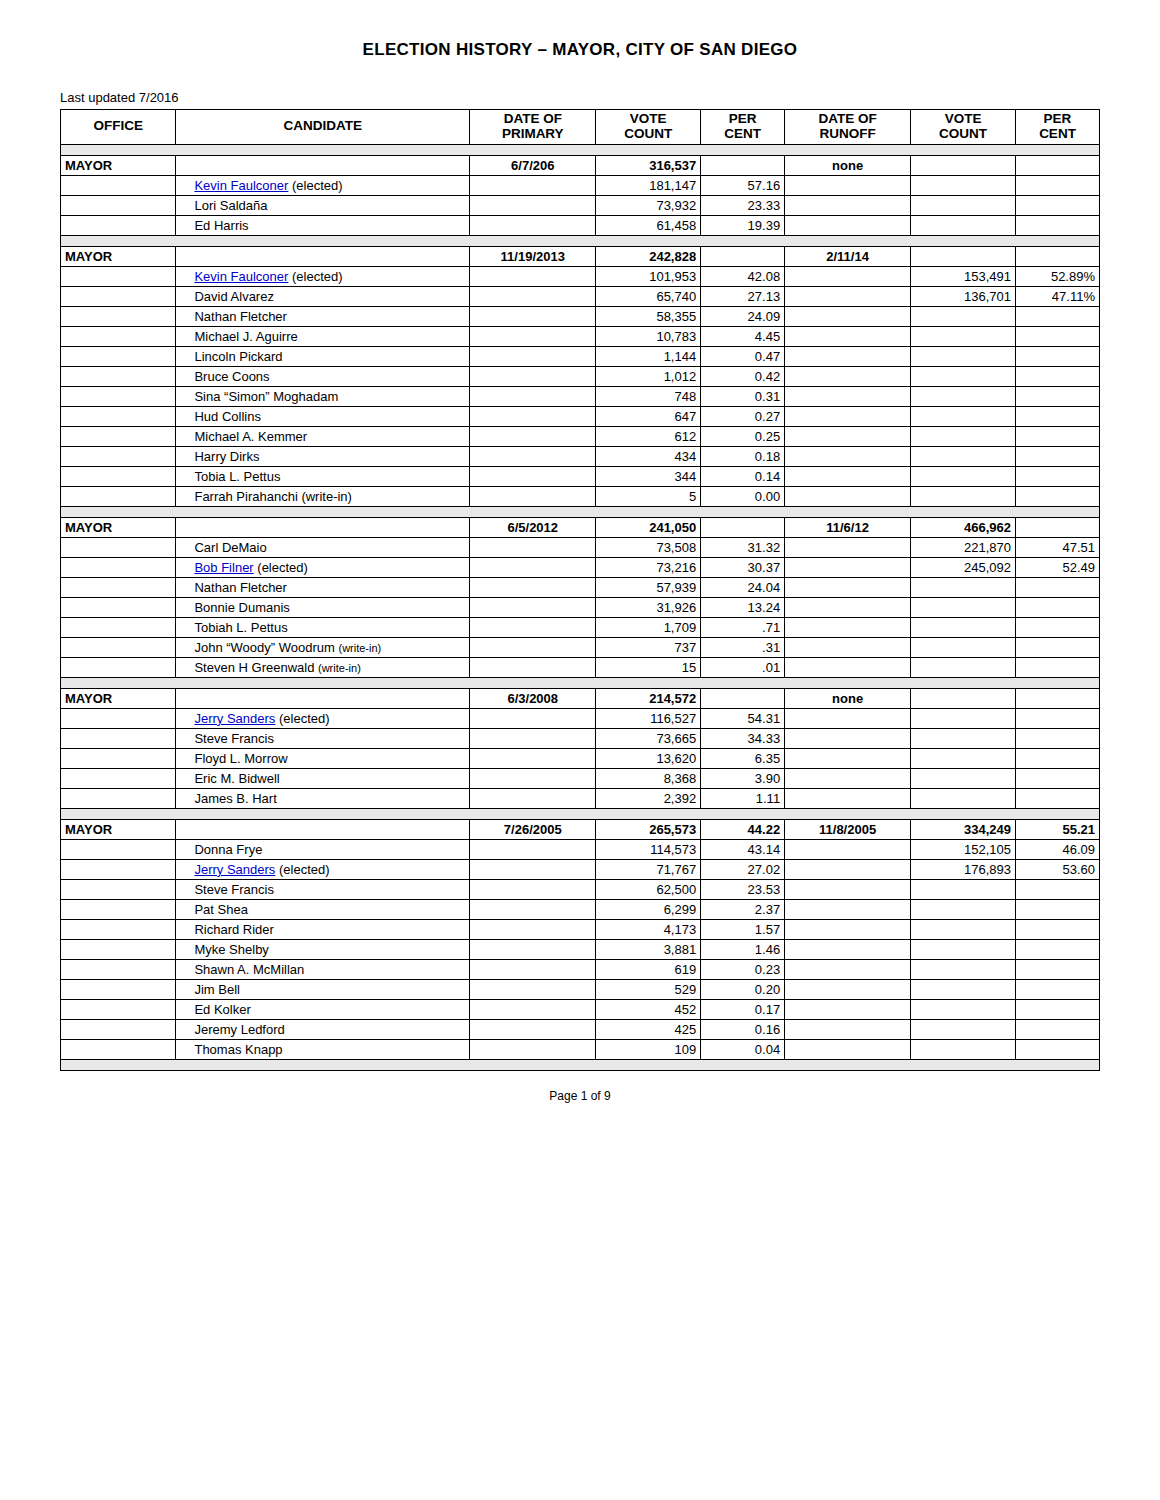ELECTION HISTORY – MAYOR, CITY OF SAN DIEGO
Last updated 7/2016
| OFFICE | CANDIDATE | DATE OF PRIMARY | VOTE COUNT | PER CENT | DATE OF RUNOFF | VOTE COUNT | PER CENT |
| --- | --- | --- | --- | --- | --- | --- | --- |
| MAYOR | | 6/7/206 | 316,537 | | none | | |
| | Kevin Faulconer (elected) | | 181,147 | 57.16 | | | |
| | Lori Saldaña | | 73,932 | 23.33 | | | |
| | Ed Harris | | 61,458 | 19.39 | | | |
| MAYOR | | 11/19/2013 | 242,828 | | 2/11/14 | | |
| | Kevin Faulconer (elected) | | 101,953 | 42.08 | | 153,491 | 52.89% |
| | David Alvarez | | 65,740 | 27.13 | | 136,701 | 47.11% |
| | Nathan Fletcher | | 58,355 | 24.09 | | | |
| | Michael J. Aguirre | | 10,783 | 4.45 | | | |
| | Lincoln Pickard | | 1,144 | 0.47 | | | |
| | Bruce Coons | | 1,012 | 0.42 | | | |
| | Sina “Simon” Moghadam | | 748 | 0.31 | | | |
| | Hud Collins | | 647 | 0.27 | | | |
| | Michael A. Kemmer | | 612 | 0.25 | | | |
| | Harry Dirks | | 434 | 0.18 | | | |
| | Tobia L. Pettus | | 344 | 0.14 | | | |
| | Farrah Pirahanchi (write-in) | | 5 | 0.00 | | | |
| MAYOR | | 6/5/2012 | 241,050 | | 11/6/12 | 466,962 | |
| | Carl DeMaio | | 73,508 | 31.32 | | 221,870 | 47.51 |
| | Bob Filner (elected) | | 73,216 | 30.37 | | 245,092 | 52.49 |
| | Nathan Fletcher | | 57,939 | 24.04 | | | |
| | Bonnie Dumanis | | 31,926 | 13.24 | | | |
| | Tobiah L. Pettus | | 1,709 | .71 | | | |
| | John “Woody” Woodrum (write-in) | | 737 | .31 | | | |
| | Steven H Greenwald (write-in) | | 15 | .01 | | | |
| MAYOR | | 6/3/2008 | 214,572 | | none | | |
| | Jerry Sanders (elected) | | 116,527 | 54.31 | | | |
| | Steve Francis | | 73,665 | 34.33 | | | |
| | Floyd L. Morrow | | 13,620 | 6.35 | | | |
| | Eric M. Bidwell | | 8,368 | 3.90 | | | |
| | James B. Hart | | 2,392 | 1.11 | | | |
| MAYOR | | 7/26/2005 | 265,573 | 44.22 | 11/8/2005 | 334,249 | 55.21 |
| | Donna Frye | | 114,573 | 43.14 | | 152,105 | 46.09 |
| | Jerry Sanders (elected) | | 71,767 | 27.02 | | 176,893 | 53.60 |
| | Steve Francis | | 62,500 | 23.53 | | | |
| | Pat Shea | | 6,299 | 2.37 | | | |
| | Richard Rider | | 4,173 | 1.57 | | | |
| | Myke Shelby | | 3,881 | 1.46 | | | |
| | Shawn A. McMillan | | 619 | 0.23 | | | |
| | Jim Bell | | 529 | 0.20 | | | |
| | Ed Kolker | | 452 | 0.17 | | | |
| | Jeremy Ledford | | 425 | 0.16 | | | |
| | Thomas Knapp | | 109 | 0.04 | | | |
Page 1 of 9